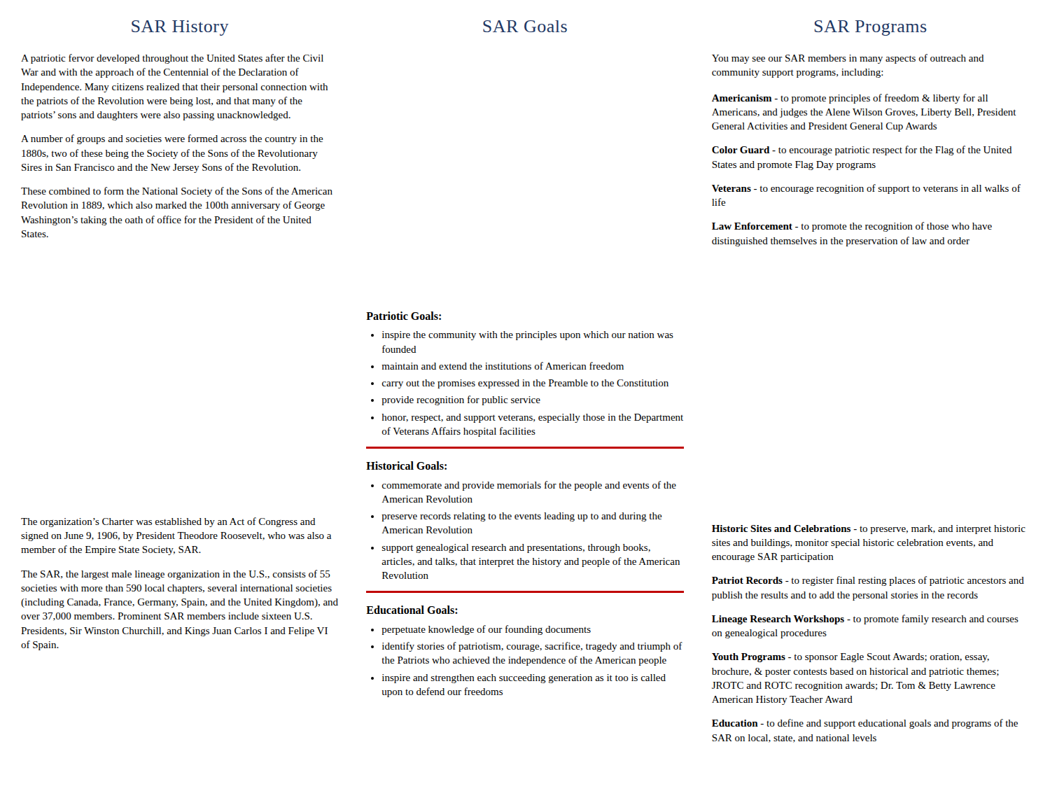SAR History
A patriotic fervor developed throughout the United States after the Civil War and with the approach of the Centennial of the Declaration of Independence. Many citizens realized that their personal connection with the patriots of the Revolution were being lost, and that many of the patriots’ sons and daughters were also passing unacknowledged.
A number of groups and societies were formed across the country in the 1880s, two of these being the Society of the Sons of the Revolutionary Sires in San Francisco and the New Jersey Sons of the Revolution.
These combined to form the National Society of the Sons of the American Revolution in 1889, which also marked the 100th anniversary of George Washington’s taking the oath of office for the President of the United States.
The organization’s Charter was established by an Act of Congress and signed on June 9, 1906, by President Theodore Roosevelt, who was also a member of the Empire State Society, SAR.
The SAR, the largest male lineage organization in the U.S., consists of 55 societies with more than 590 local chapters, several international societies (including Canada, France, Germany, Spain, and the United Kingdom), and over 37,000 members. Prominent SAR members include sixteen U.S. Presidents, Sir Winston Churchill, and Kings Juan Carlos I and Felipe VI of Spain.
SAR Goals
Patriotic Goals:
inspire the community with the principles upon which our nation was founded
maintain and extend the institutions of American freedom
carry out the promises expressed in the Preamble to the Constitution
provide recognition for public service
honor, respect, and support veterans, especially those in the Department of Veterans Affairs hospital facilities
Historical Goals:
commemorate and provide memorials for the people and events of the American Revolution
preserve records relating to the events leading up to and during the American Revolution
support genealogical research and presentations, through books, articles, and talks, that interpret the history and people of the American Revolution
Educational Goals:
perpetuate knowledge of our founding documents
identify stories of patriotism, courage, sacrifice, tragedy and triumph of the Patriots who achieved the independence of the American people
inspire and strengthen each succeeding generation as it too is called upon to defend our freedoms
SAR Programs
You may see our SAR members in many aspects of outreach and community support programs, including:
Americanism - to promote principles of freedom & liberty for all Americans, and judges the Alene Wilson Groves, Liberty Bell, President General Activities and President General Cup Awards
Color Guard - to encourage patriotic respect for the Flag of the United States and promote Flag Day programs
Veterans - to encourage recognition of support to veterans in all walks of life
Law Enforcement - to promote the recognition of those who have distinguished themselves in the preservation of law and order
Historic Sites and Celebrations - to preserve, mark, and interpret historic sites and buildings, monitor special historic celebration events, and encourage SAR participation
Patriot Records - to register final resting places of patriotic ancestors and publish the results and to add the personal stories in the records
Lineage Research Workshops - to promote family research and courses on genealogical procedures
Youth Programs - to sponsor Eagle Scout Awards; oration, essay, brochure, & poster contests based on historical and patriotic themes; JROTC and ROTC recognition awards; Dr. Tom & Betty Lawrence American History Teacher Award
Education - to define and support educational goals and programs of the SAR on local, state, and national levels